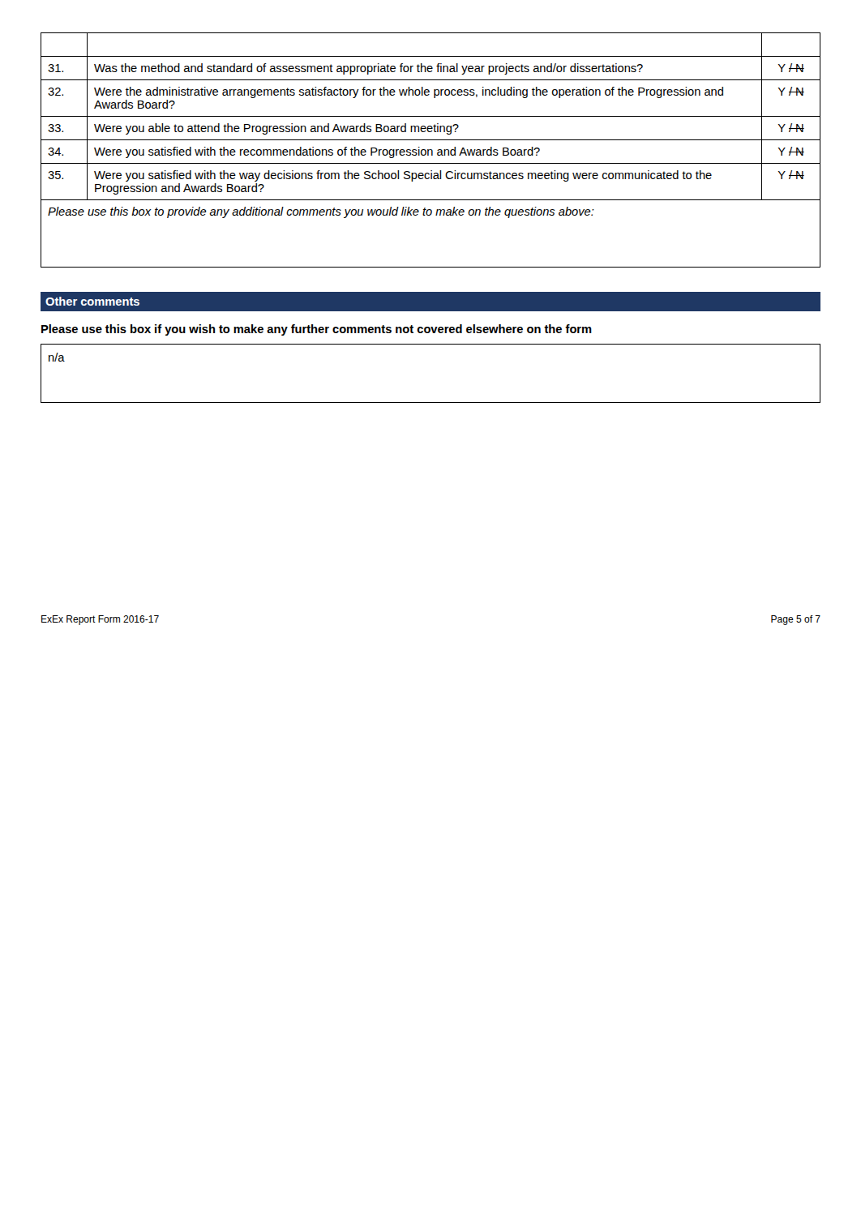| 31. | Was the method and standard of assessment appropriate for the final year projects and/or dissertations? | Y / N |
| 32. | Were the administrative arrangements satisfactory for the whole process, including the operation of the Progression and Awards Board? | Y / N |
| 33. | Were you able to attend the Progression and Awards Board meeting? | Y / N |
| 34. | Were you satisfied with the recommendations of the Progression and Awards Board? | Y / N |
| 35. | Were you satisfied with the way decisions from the School Special Circumstances meeting were communicated to the Progression and Awards Board? | Y / N |
| Please use this box to provide any additional comments you would like to make on the questions above: |
Other comments
Please use this box if you wish to make any further comments not covered elsewhere on the form
n/a
ExEx Report Form 2016-17
Page 5 of 7